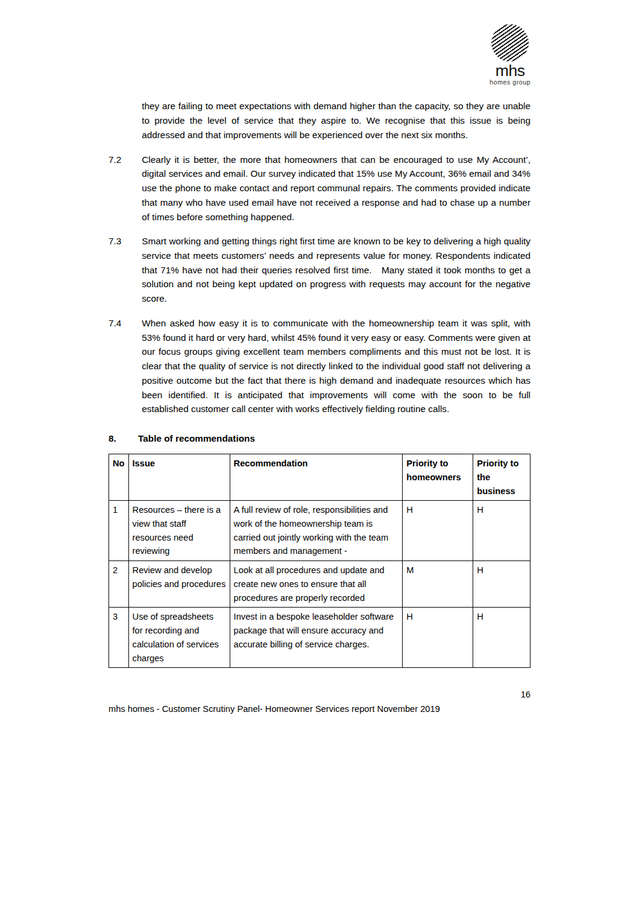mhs homes group
they are failing to meet expectations with demand higher than the capacity, so they are unable to provide the level of service that they aspire to. We recognise that this issue is being addressed and that improvements will be experienced over the next six months.
7.2 Clearly it is better, the more that homeowners that can be encouraged to use My Account’, digital services and email. Our survey indicated that 15% use My Account, 36% email and 34% use the phone to make contact and report communal repairs. The comments provided indicate that many who have used email have not received a response and had to chase up a number of times before something happened.
7.3 Smart working and getting things right first time are known to be key to delivering a high quality service that meets customers’ needs and represents value for money. Respondents indicated that 71% have not had their queries resolved first time. Many stated it took months to get a solution and not being kept updated on progress with requests may account for the negative score.
7.4 When asked how easy it is to communicate with the homeownership team it was split, with 53% found it hard or very hard, whilst 45% found it very easy or easy. Comments were given at our focus groups giving excellent team members compliments and this must not be lost. It is clear that the quality of service is not directly linked to the individual good staff not delivering a positive outcome but the fact that there is high demand and inadequate resources which has been identified. It is anticipated that improvements will come with the soon to be full established customer call center with works effectively fielding routine calls.
8. Table of recommendations
| No | Issue | Recommendation | Priority to homeowners | Priority to the business |
| --- | --- | --- | --- | --- |
| 1 | Resources – there is a view that staff resources need reviewing | A full review of role, responsibilities and work of the homeownership team is carried out jointly working with the team members and management - | H | H |
| 2 | Review and develop policies and procedures | Look at all procedures and update and create new ones to ensure that all procedures are properly recorded | M | H |
| 3 | Use of spreadsheets for recording and calculation of services charges | Invest in a bespoke leaseholder software package that will ensure accuracy and accurate billing of service charges. | H | H |
16
mhs homes - Customer Scrutiny Panel- Homeowner Services report November 2019